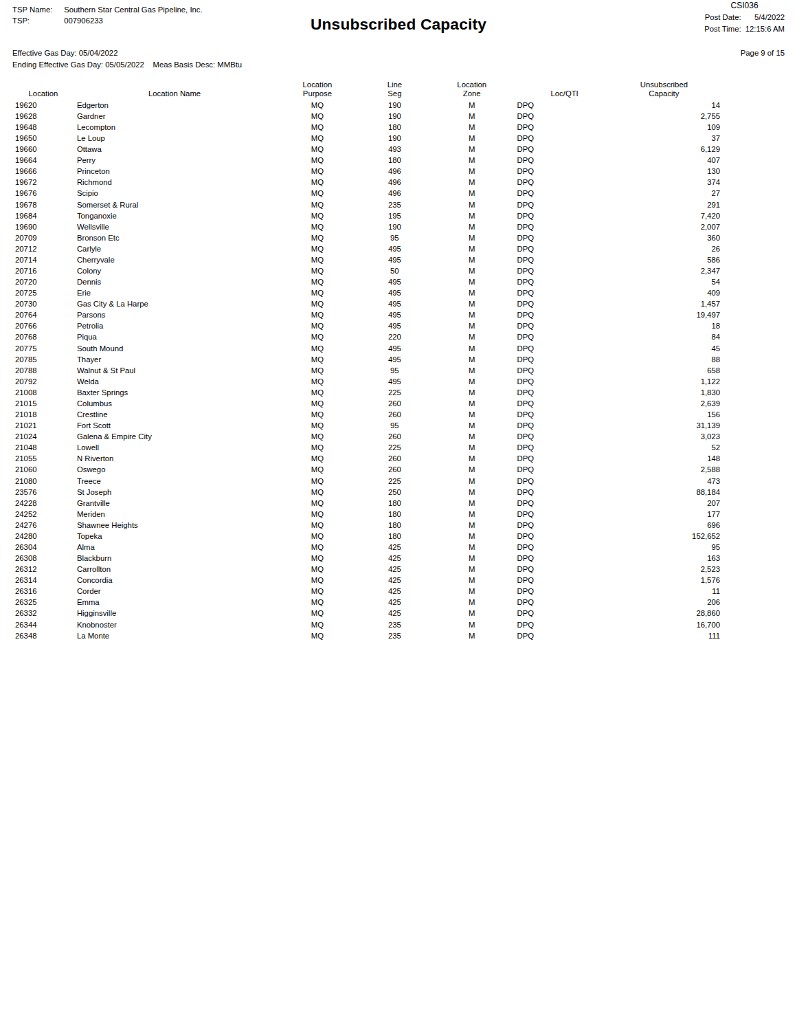TSP Name: Southern Star Central Gas Pipeline, Inc.
TSP: 007906233
Unsubscribed Capacity
CSI036
| Post Date: | 5/4/2022 |
| Post Time: | 12:15:6 AM |
Page 9 of 15
Effective Gas Day: 05/04/2022
Ending Effective Gas Day: 05/05/2022 Meas Basis Desc: MMBtu
| Location | Location Name | Location Purpose | Line Seg | Location Zone | Loc/QTI | Unsubscribed Capacity | |
| --- | --- | --- | --- | --- | --- | --- | --- |
| 19620 | Edgerton | MQ | 190 | M | DPQ | 14 | |
| 19628 | Gardner | MQ | 190 | M | DPQ | 2,755 | |
| 19648 | Lecompton | MQ | 180 | M | DPQ | 109 | |
| 19650 | Le Loup | MQ | 190 | M | DPQ | 37 | |
| 19660 | Ottawa | MQ | 493 | M | DPQ | 6,129 | |
| 19664 | Perry | MQ | 180 | M | DPQ | 407 | |
| 19666 | Princeton | MQ | 496 | M | DPQ | 130 | |
| 19672 | Richmond | MQ | 496 | M | DPQ | 374 | |
| 19676 | Scipio | MQ | 496 | M | DPQ | 27 | |
| 19678 | Somerset & Rural | MQ | 235 | M | DPQ | 291 | |
| 19684 | Tonganoxie | MQ | 195 | M | DPQ | 7,420 | |
| 19690 | Wellsville | MQ | 190 | M | DPQ | 2,007 | |
| 20709 | Bronson Etc | MQ | 95 | M | DPQ | 360 | |
| 20712 | Carlyle | MQ | 495 | M | DPQ | 26 | |
| 20714 | Cherryvale | MQ | 495 | M | DPQ | 586 | |
| 20716 | Colony | MQ | 50 | M | DPQ | 2,347 | |
| 20720 | Dennis | MQ | 495 | M | DPQ | 54 | |
| 20725 | Erie | MQ | 495 | M | DPQ | 409 | |
| 20730 | Gas City & La Harpe | MQ | 495 | M | DPQ | 1,457 | |
| 20764 | Parsons | MQ | 495 | M | DPQ | 19,497 | |
| 20766 | Petrolia | MQ | 495 | M | DPQ | 18 | |
| 20768 | Piqua | MQ | 220 | M | DPQ | 84 | |
| 20775 | South Mound | MQ | 495 | M | DPQ | 45 | |
| 20785 | Thayer | MQ | 495 | M | DPQ | 88 | |
| 20788 | Walnut & St Paul | MQ | 95 | M | DPQ | 658 | |
| 20792 | Welda | MQ | 495 | M | DPQ | 1,122 | |
| 21008 | Baxter Springs | MQ | 225 | M | DPQ | 1,830 | |
| 21015 | Columbus | MQ | 260 | M | DPQ | 2,639 | |
| 21018 | Crestline | MQ | 260 | M | DPQ | 156 | |
| 21021 | Fort Scott | MQ | 95 | M | DPQ | 31,139 | |
| 21024 | Galena & Empire City | MQ | 260 | M | DPQ | 3,023 | |
| 21048 | Lowell | MQ | 225 | M | DPQ | 52 | |
| 21055 | N Riverton | MQ | 260 | M | DPQ | 148 | |
| 21060 | Oswego | MQ | 260 | M | DPQ | 2,588 | |
| 21080 | Treece | MQ | 225 | M | DPQ | 473 | |
| 23576 | St Joseph | MQ | 250 | M | DPQ | 88,184 | |
| 24228 | Grantville | MQ | 180 | M | DPQ | 207 | |
| 24252 | Meriden | MQ | 180 | M | DPQ | 177 | |
| 24276 | Shawnee Heights | MQ | 180 | M | DPQ | 696 | |
| 24280 | Topeka | MQ | 180 | M | DPQ | 152,652 | |
| 26304 | Alma | MQ | 425 | M | DPQ | 95 | |
| 26308 | Blackburn | MQ | 425 | M | DPQ | 163 | |
| 26312 | Carrollton | MQ | 425 | M | DPQ | 2,523 | |
| 26314 | Concordia | MQ | 425 | M | DPQ | 1,576 | |
| 26316 | Corder | MQ | 425 | M | DPQ | 11 | |
| 26325 | Emma | MQ | 425 | M | DPQ | 206 | |
| 26332 | Higginsville | MQ | 425 | M | DPQ | 28,860 | |
| 26344 | Knobnoster | MQ | 235 | M | DPQ | 16,700 | |
| 26348 | La Monte | MQ | 235 | M | DPQ | 111 | |